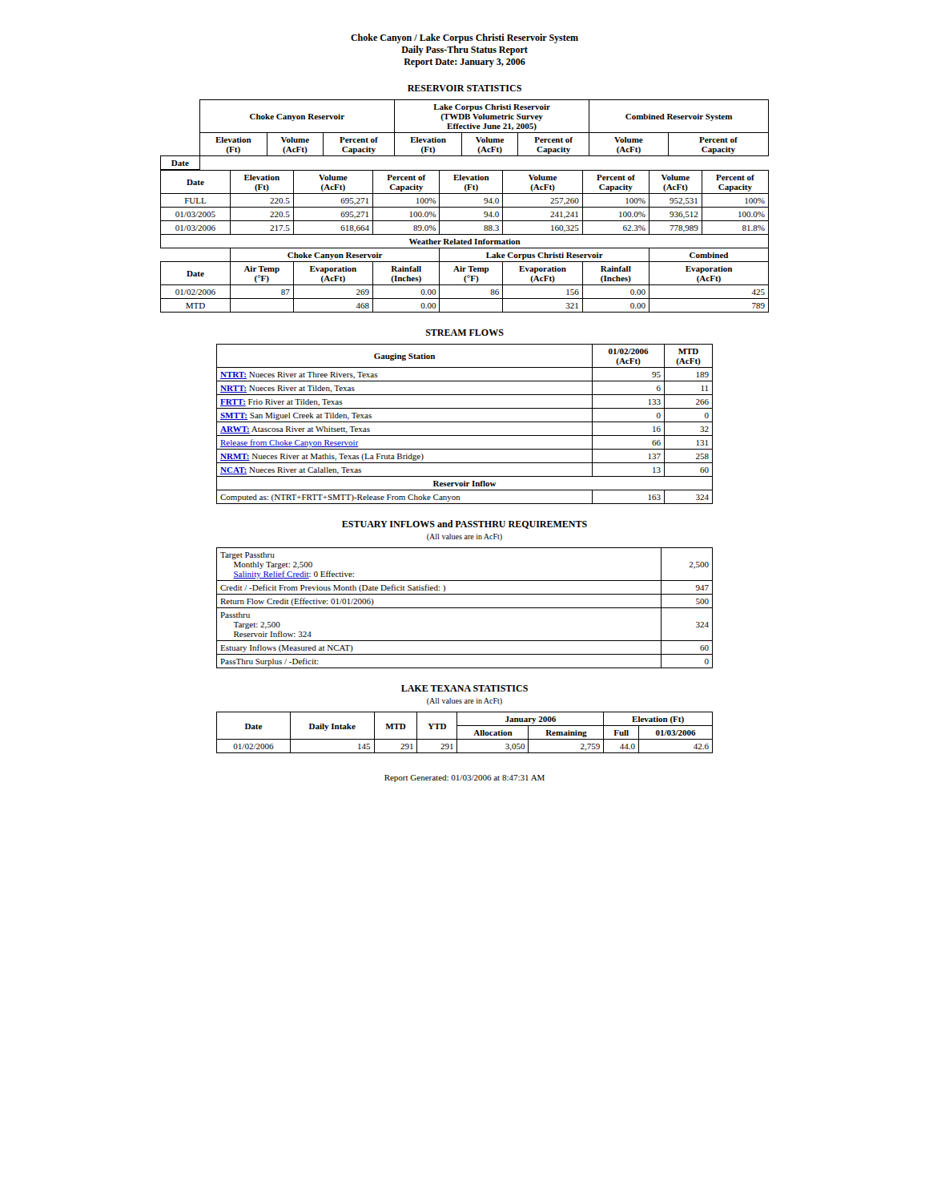Choke Canyon / Lake Corpus Christi Reservoir System
Daily Pass-Thru Status Report
Report Date: January 3, 2006
RESERVOIR STATISTICS
| | Choke Canyon Reservoir | Lake Corpus Christi Reservoir (TWDB Volumetric Survey Effective June 21, 2005) | Combined Reservoir System |
| Elevation (Ft) | Volume (AcFt) | Percent of Capacity | Elevation (Ft) | Volume (AcFt) | Percent of Capacity | Volume (AcFt) | Percent of Capacity |
| Date | |
| Date | Elevation (Ft) | Volume (AcFt) | Percent of Capacity | Elevation (Ft) | Volume (AcFt) | Percent of Capacity | Volume (AcFt) | Percent of Capacity |
| --- | --- | --- | --- | --- | --- | --- | --- | --- |
| FULL | 220.5 | 695,271 | 100% | 94.0 | 257,260 | 100% | 952,531 | 100% |
| 01/03/2005 | 220.5 | 695,271 | 100.0% | 94.0 | 241,241 | 100.0% | 936,512 | 100.0% |
| 01/03/2006 | 217.5 | 618,664 | 89.0% | 88.3 | 160,325 | 62.3% | 778,989 | 81.8% |
| Weather Related Information |
| | Choke Canyon Reservoir | Lake Corpus Christi Reservoir | Combined |
| Date | Air Temp (°F) | Evaporation (AcFt) | Rainfall (Inches) | Air Temp (°F) | Evaporation (AcFt) | Rainfall (Inches) | Evaporation (AcFt) |
| 01/02/2006 | 87 | 269 | 0.00 | 86 | 156 | 0.00 | 425 |
| MTD | | 468 | 0.00 | | 321 | 0.00 | 789 |
STREAM FLOWS
| Gauging Station | 01/02/2006 (AcFt) | MTD (AcFt) |
| --- | --- | --- |
| NTRT: Nueces River at Three Rivers, Texas | 95 | 189 |
| NRTT: Nueces River at Tilden, Texas | 6 | 11 |
| FRTT: Frio River at Tilden, Texas | 133 | 266 |
| SMTT: San Miguel Creek at Tilden, Texas | 0 | 0 |
| ARWT: Atascosa River at Whitsett, Texas | 16 | 32 |
| Release from Choke Canyon Reservoir | 66 | 131 |
| NRMT: Nueces River at Mathis, Texas (La Fruta Bridge) | 137 | 258 |
| NCAT: Nueces River at Calallen, Texas | 13 | 60 |
| Reservoir Inflow |
| Computed as: (NTRT+FRTT+SMTT)-Release From Choke Canyon | 163 | 324 |
ESTUARY INFLOWS and PASSTHRU REQUIREMENTS
(All values are in AcFt)
| Target Passthru Monthly Target: 2,500 Salinity Relief Credit : 0 Effective: | 2,500 |
| Credit / -Deficit From Previous Month (Date Deficit Satisfied: ) | 947 |
| Return Flow Credit (Effective: 01/01/2006) | 500 |
| Passthru Target: 2,500 Reservoir Inflow: 324 | 324 |
| Estuary Inflows (Measured at NCAT) | 60 |
| PassThru Surplus / -Deficit: | 0 |
LAKE TEXANA STATISTICS
(All values are in AcFt)
| Date | Daily Intake | MTD | YTD | January 2006 | Elevation (Ft) |
| --- | --- | --- | --- | --- | --- |
| Allocation | Remaining | Full | 01/03/2006 |
| 01/02/2006 | 145 | 291 | 291 | 3,050 | 2,759 | 44.0 | 42.6 |
Report Generated: 01/03/2006 at 8:47:31 AM